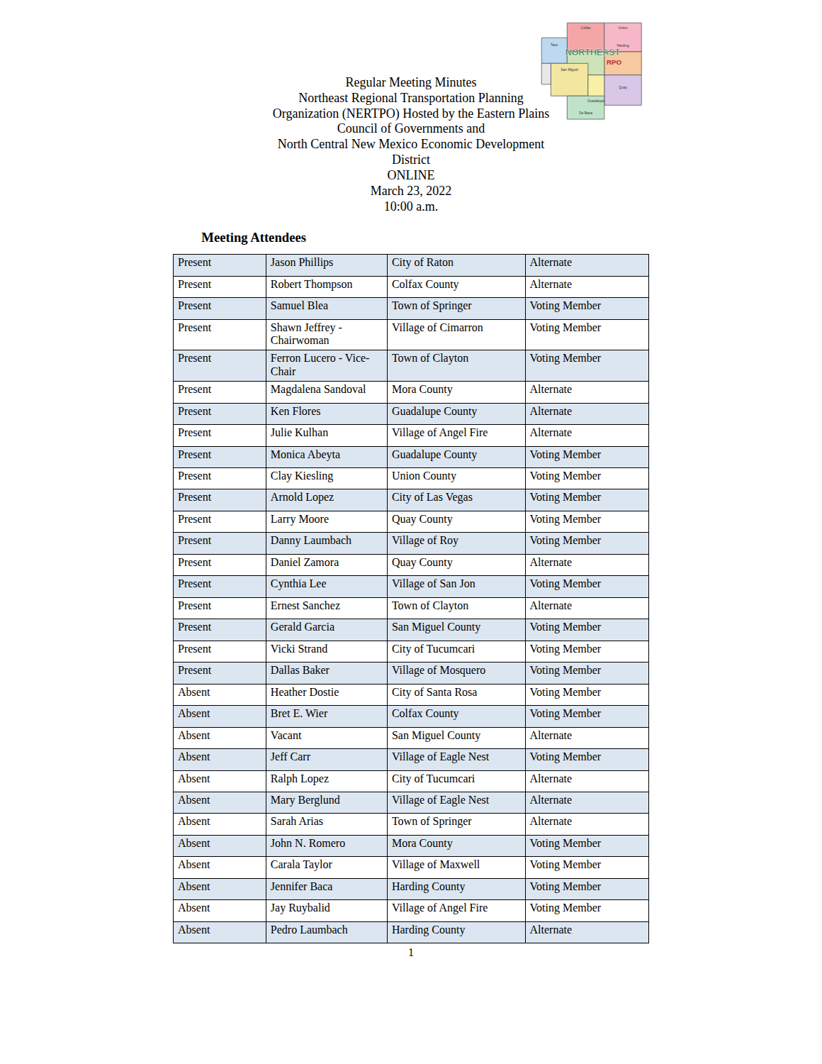NORTHEAST RPO Colfax Union Taos Harding San Miguel Quay Guadalupe De Baca
Regular Meeting Minutes
Northeast Regional Transportation Planning
Organization (NERTPO) Hosted by the Eastern Plains
Council of Governments and
North Central New Mexico Economic Development
District
ONLINE
March 23, 2022
10:00 a.m.
Meeting Attendees
| Present | Jason Phillips | City of Raton | Alternate |
| Present | Robert Thompson | Colfax County | Alternate |
| Present | Samuel Blea | Town of Springer | Voting Member |
| Present | Shawn Jeffrey - Chairwoman | Village of Cimarron | Voting Member |
| Present | Ferron Lucero - Vice- Chair | Town of Clayton | Voting Member |
| Present | Magdalena Sandoval | Mora County | Alternate |
| Present | Ken Flores | Guadalupe County | Alternate |
| Present | Julie Kulhan | Village of Angel Fire | Alternate |
| Present | Monica Abeyta | Guadalupe County | Voting Member |
| Present | Clay Kiesling | Union County | Voting Member |
| Present | Arnold Lopez | City of Las Vegas | Voting Member |
| Present | Larry Moore | Quay County | Voting Member |
| Present | Danny Laumbach | Village of Roy | Voting Member |
| Present | Daniel Zamora | Quay County | Alternate |
| Present | Cynthia Lee | Village of San Jon | Voting Member |
| Present | Ernest Sanchez | Town of Clayton | Alternate |
| Present | Gerald Garcia | San Miguel County | Voting Member |
| Present | Vicki Strand | City of Tucumcari | Voting Member |
| Present | Dallas Baker | Village of Mosquero | Voting Member |
| Absent | Heather Dostie | City of Santa Rosa | Voting Member |
| Absent | Bret E. Wier | Colfax County | Voting Member |
| Absent | Vacant | San Miguel County | Alternate |
| Absent | Jeff Carr | Village of Eagle Nest | Voting Member |
| Absent | Ralph Lopez | City of Tucumcari | Alternate |
| Absent | Mary Berglund | Village of Eagle Nest | Alternate |
| Absent | Sarah Arias | Town of Springer | Alternate |
| Absent | John N. Romero | Mora County | Voting Member |
| Absent | Carala Taylor | Village of Maxwell | Voting Member |
| Absent | Jennifer Baca | Harding County | Voting Member |
| Absent | Jay Ruybalid | Village of Angel Fire | Voting Member |
| Absent | Pedro Laumbach | Harding County | Alternate |
1